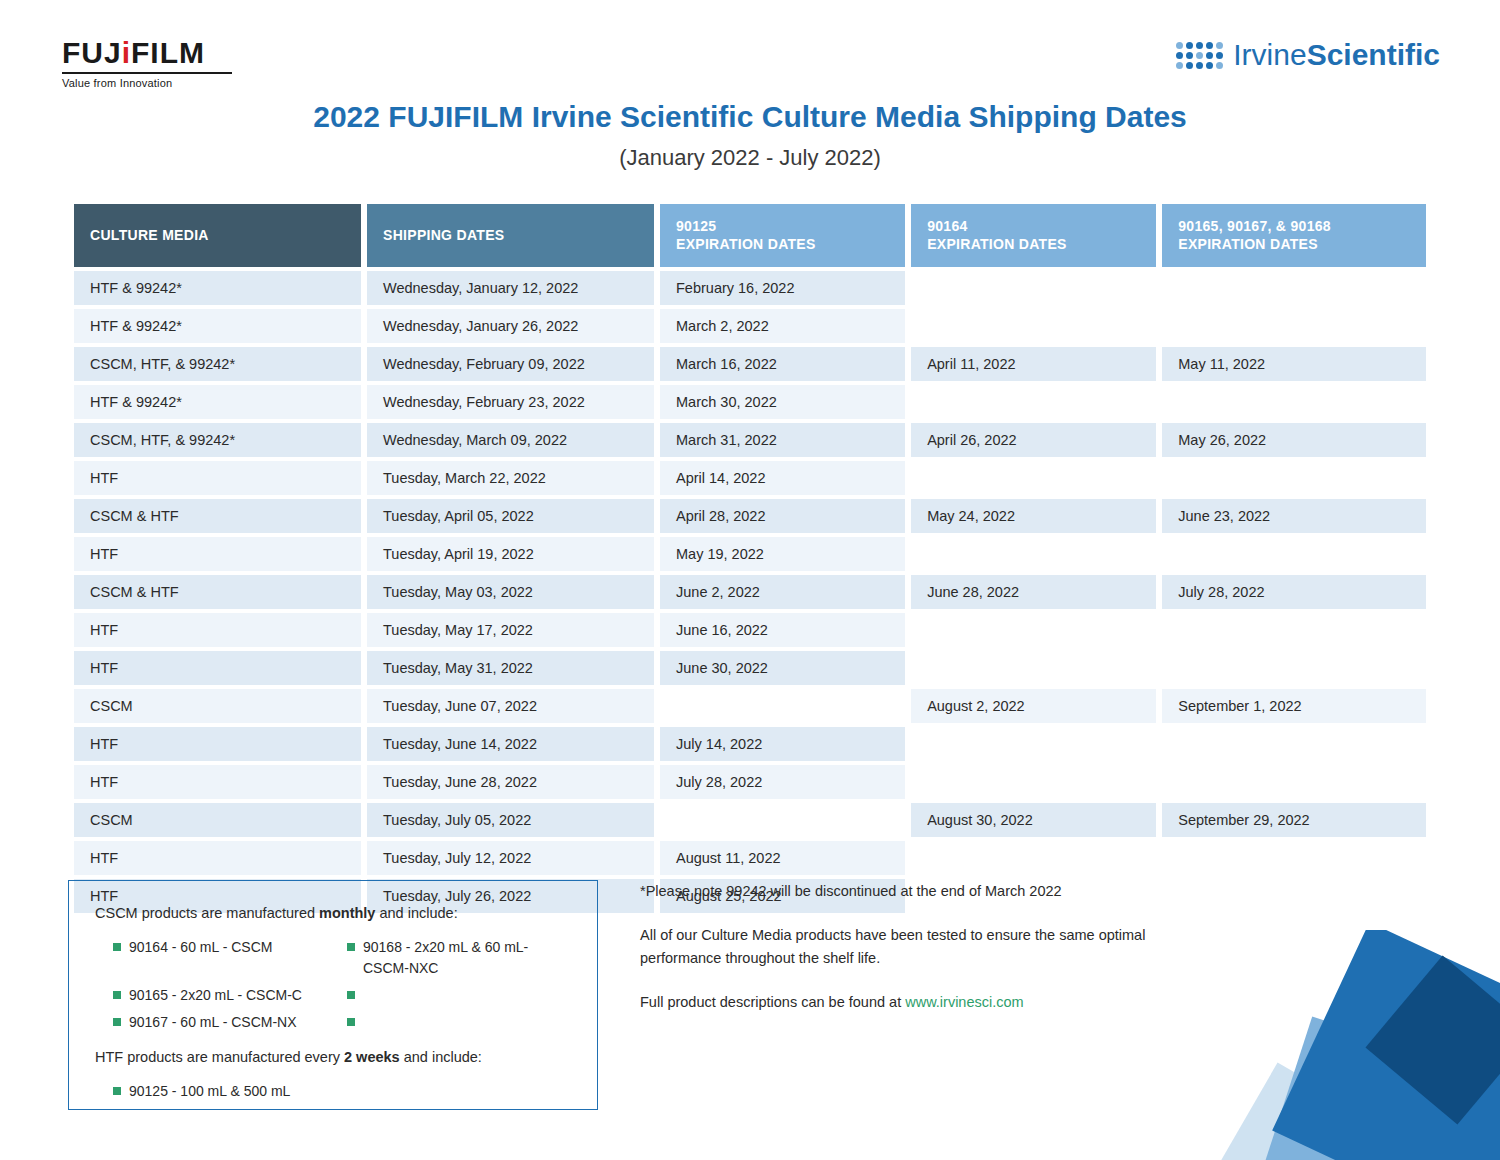FUJi FILM
Value from Innovation
IrvineScientific
2022 FUJIFILM Irvine Scientific Culture Media Shipping Dates
(January 2022 - July 2022)
| CULTURE MEDIA | SHIPPING DATES | 90125 EXPIRATION DATES | 90164 EXPIRATION DATES | 90165, 90167, & 90168 EXPIRATION DATES |
| --- | --- | --- | --- | --- |
| HTF & 99242* | Wednesday, January 12, 2022 | February 16, 2022 | | |
| HTF & 99242* | Wednesday, January 26, 2022 | March 2, 2022 | | |
| CSCM, HTF, & 99242* | Wednesday, February 09, 2022 | March 16, 2022 | April 11, 2022 | May 11, 2022 |
| HTF & 99242* | Wednesday, February 23, 2022 | March 30, 2022 | | |
| CSCM, HTF, & 99242* | Wednesday, March 09, 2022 | March 31, 2022 | April 26, 2022 | May 26, 2022 |
| HTF | Tuesday, March 22, 2022 | April 14, 2022 | | |
| CSCM & HTF | Tuesday, April 05, 2022 | April 28, 2022 | May 24, 2022 | June 23, 2022 |
| HTF | Tuesday, April 19, 2022 | May 19, 2022 | | |
| CSCM & HTF | Tuesday, May 03, 2022 | June 2, 2022 | June 28, 2022 | July 28, 2022 |
| HTF | Tuesday, May 17, 2022 | June 16, 2022 | | |
| HTF | Tuesday, May 31, 2022 | June 30, 2022 | | |
| CSCM | Tuesday, June 07, 2022 | | August 2, 2022 | September 1, 2022 |
| HTF | Tuesday, June 14, 2022 | July 14, 2022 | | |
| HTF | Tuesday, June 28, 2022 | July 28, 2022 | | |
| CSCM | Tuesday, July 05, 2022 | | August 30, 2022 | September 29, 2022 |
| HTF | Tuesday, July 12, 2022 | August 11, 2022 | | |
| HTF | Tuesday, July 26, 2022 | August 25, 2022 | | |
CSCM products are manufactured monthly and include:
90164 - 60 mL - CSCM
90168 - 2x20 mL & 60 mL-CSCM-NXC
90165 - 2x20 mL - CSCM-C
90167 - 60 mL - CSCM-NX
HTF products are manufactured every 2 weeks and include:
90125 - 100 mL & 500 mL
*Please note 99242 will be discontinued at the end of March 2022
All of our Culture Media products have been tested to ensure the same optimal performance throughout the shelf life.
Full product descriptions can be found at www.irvinesci.com